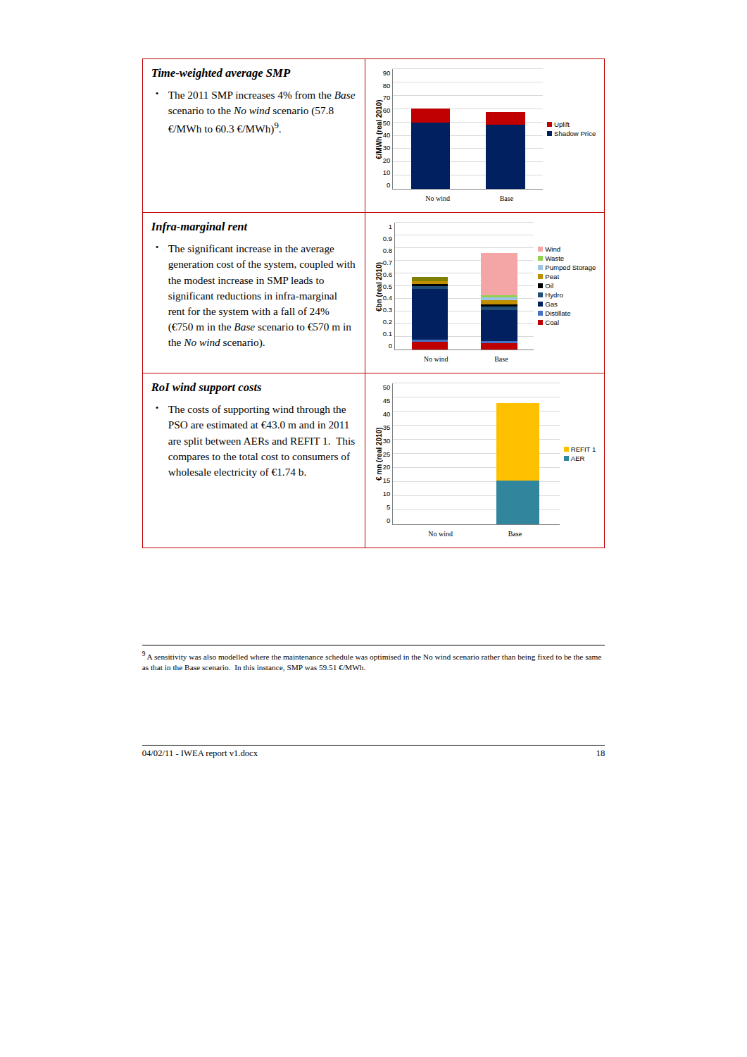| Time-weighted average SMP The 2011 SMP increases 4% from the Base scenario to the No wind scenario (57.8 €/MWh to 60.3 €/MWh) 9 . | €/MWh (real 2010) 90 80 70 60 50 40 30 20 10 0 Uplift Shadow Price No wind Base |
| Infra-marginal rent The significant increase in the average generation cost of the system, coupled with the modest increase in SMP leads to significant reductions in infra-marginal rent for the system with a fall of 24% (€750 m in the Base scenario to €570 m in the No wind scenario). | €bn (real 2010) 1 0.9 0.8 0.7 0.6 0.5 0.4 0.3 0.2 0.1 0 Wind Waste Pumped Storage Peat Oil Hydro Gas Distillate Coal No wind Base |
| RoI wind support costs The costs of supporting wind through the PSO are estimated at €43.0 m and in 2011 are split between AERs and REFIT 1. This compares to the total cost to consumers of wholesale electricity of €1.74 b. | € mn (real 2010) 50 45 40 35 30 25 20 15 10 5 0 REFIT 1 AER No wind Base |
9 A sensitivity was also modelled where the maintenance schedule was optimised in the No wind scenario rather than being fixed to be the same as that in the Base scenario. In this instance, SMP was 59.51 €/MWh.
04/02/11 - IWEA report v1.docx 18